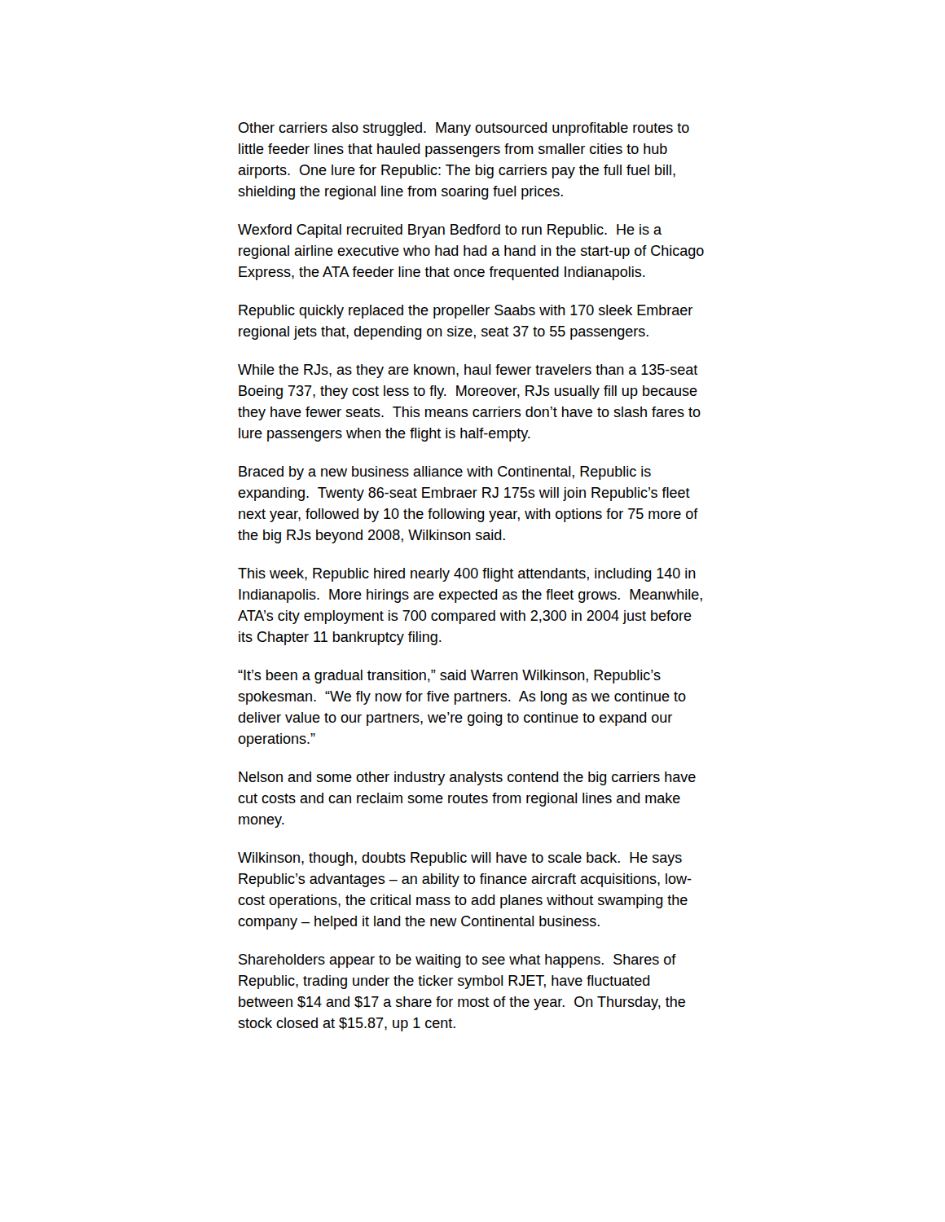Other carriers also struggled. Many outsourced unprofitable routes to little feeder lines that hauled passengers from smaller cities to hub airports. One lure for Republic: The big carriers pay the full fuel bill, shielding the regional line from soaring fuel prices.
Wexford Capital recruited Bryan Bedford to run Republic. He is a regional airline executive who had had a hand in the start-up of Chicago Express, the ATA feeder line that once frequented Indianapolis.
Republic quickly replaced the propeller Saabs with 170 sleek Embraer regional jets that, depending on size, seat 37 to 55 passengers.
While the RJs, as they are known, haul fewer travelers than a 135-seat Boeing 737, they cost less to fly. Moreover, RJs usually fill up because they have fewer seats. This means carriers don’t have to slash fares to lure passengers when the flight is half-empty.
Braced by a new business alliance with Continental, Republic is expanding. Twenty 86-seat Embraer RJ 175s will join Republic’s fleet next year, followed by 10 the following year, with options for 75 more of the big RJs beyond 2008, Wilkinson said.
This week, Republic hired nearly 400 flight attendants, including 140 in Indianapolis. More hirings are expected as the fleet grows. Meanwhile, ATA’s city employment is 700 compared with 2,300 in 2004 just before its Chapter 11 bankruptcy filing.
“It’s been a gradual transition,” said Warren Wilkinson, Republic’s spokesman. “We fly now for five partners. As long as we continue to deliver value to our partners, we’re going to continue to expand our operations.”
Nelson and some other industry analysts contend the big carriers have cut costs and can reclaim some routes from regional lines and make money.
Wilkinson, though, doubts Republic will have to scale back. He says Republic’s advantages – an ability to finance aircraft acquisitions, low-cost operations, the critical mass to add planes without swamping the company – helped it land the new Continental business.
Shareholders appear to be waiting to see what happens. Shares of Republic, trading under the ticker symbol RJET, have fluctuated between $14 and $17 a share for most of the year. On Thursday, the stock closed at $15.87, up 1 cent.